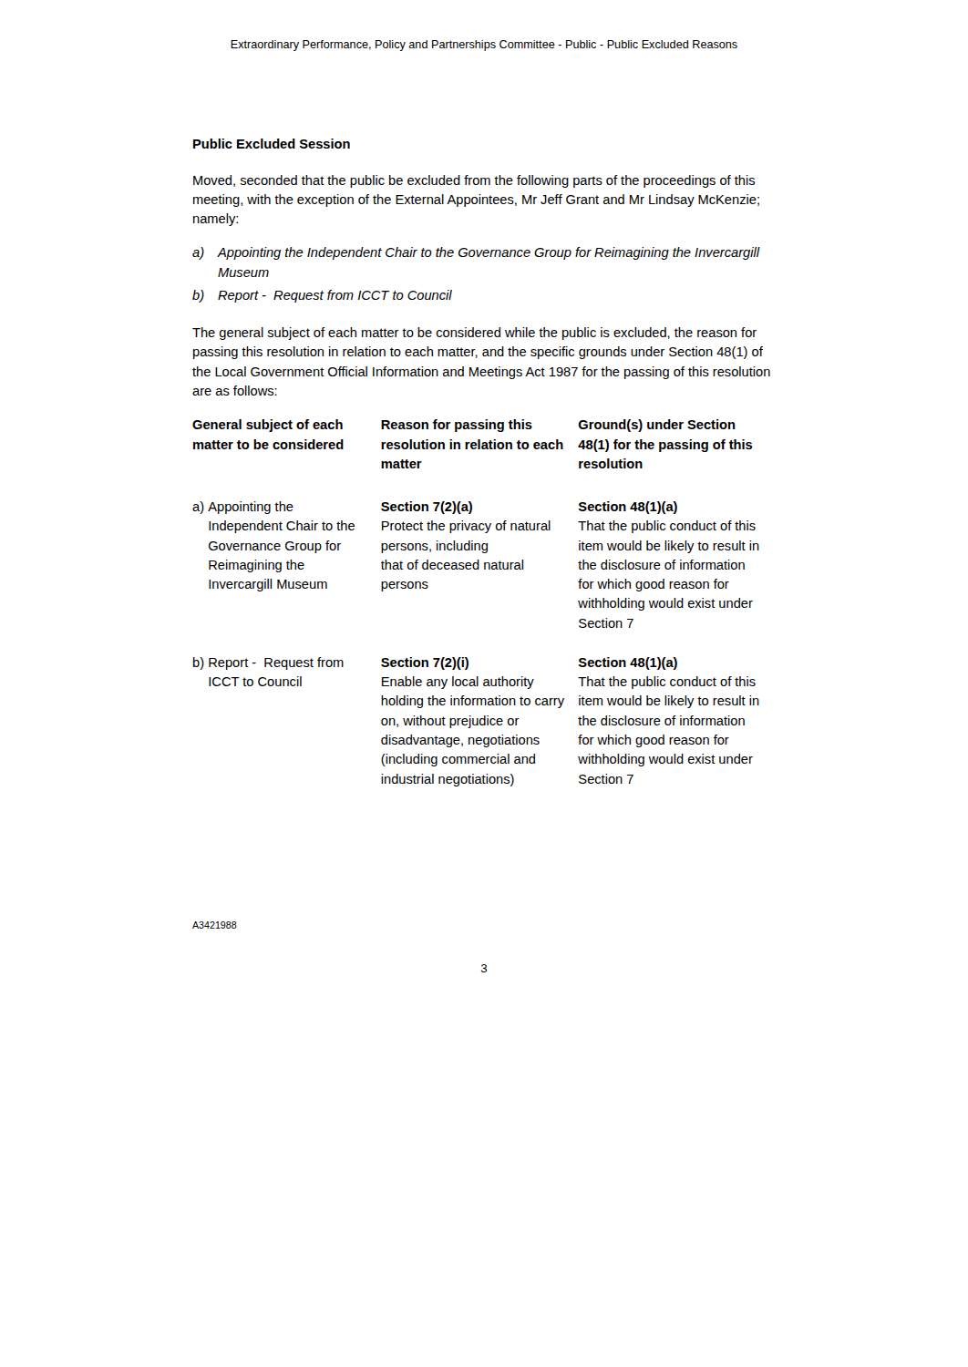Extraordinary Performance, Policy and Partnerships Committee - Public - Public Excluded Reasons
Public Excluded Session
Moved, seconded that the public be excluded from the following parts of the proceedings of this meeting, with the exception of the External Appointees, Mr Jeff Grant and Mr Lindsay McKenzie; namely:
a) Appointing the Independent Chair to the Governance Group for Reimagining the Invercargill Museum
b) Report - Request from ICCT to Council
The general subject of each matter to be considered while the public is excluded, the reason for passing this resolution in relation to each matter, and the specific grounds under Section 48(1) of the Local Government Official Information and Meetings Act 1987 for the passing of this resolution are as follows:
| General subject of each matter to be considered | Reason for passing this resolution in relation to each matter | Ground(s) under Section 48(1) for the passing of this resolution |
| --- | --- | --- |
| a) | Appointing the Independent Chair to the Governance Group for Reimagining the Invercargill Museum | Section 7(2)(a) Protect the privacy of natural persons, including that of deceased natural persons | Section 48(1)(a) That the public conduct of this item would be likely to result in the disclosure of information for which good reason for withholding would exist under Section 7 |
| b) | Report - Request from ICCT to Council | Section 7(2)(i) Enable any local authority holding the information to carry on, without prejudice or disadvantage, negotiations (including commercial and industrial negotiations) | Section 48(1)(a) That the public conduct of this item would be likely to result in the disclosure of information for which good reason for withholding would exist under Section 7 |
A3421988
3